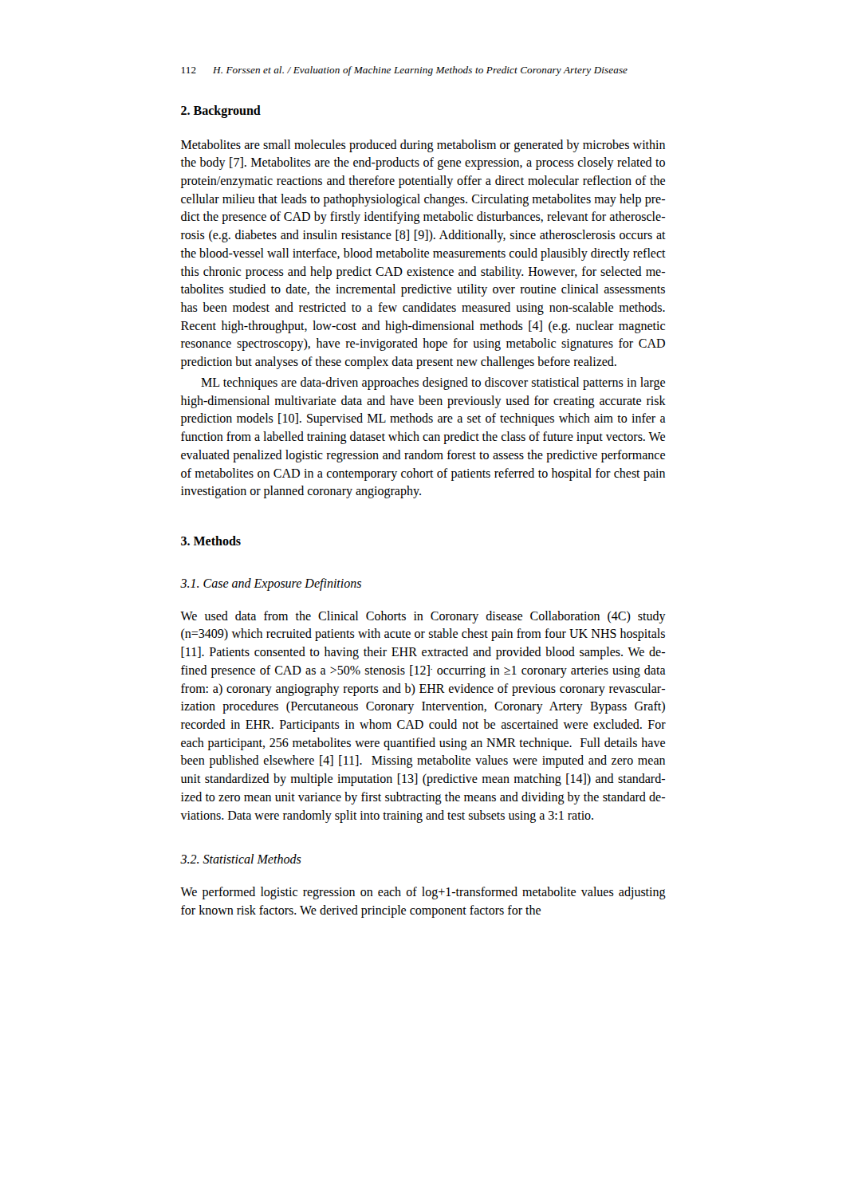112 H. Forssen et al. / Evaluation of Machine Learning Methods to Predict Coronary Artery Disease
2. Background
Metabolites are small molecules produced during metabolism or generated by microbes within the body [7]. Metabolites are the end-products of gene expression, a process closely related to protein/enzymatic reactions and therefore potentially offer a direct molecular reflection of the cellular milieu that leads to pathophysiological changes. Circulating metabolites may help predict the presence of CAD by firstly identifying metabolic disturbances, relevant for atherosclerosis (e.g. diabetes and insulin resistance [8] [9]). Additionally, since atherosclerosis occurs at the blood-vessel wall interface, blood metabolite measurements could plausibly directly reflect this chronic process and help predict CAD existence and stability. However, for selected metabolites studied to date, the incremental predictive utility over routine clinical assessments has been modest and restricted to a few candidates measured using non-scalable methods. Recent high-throughput, low-cost and high-dimensional methods [4] (e.g. nuclear magnetic resonance spectroscopy), have re-invigorated hope for using metabolic signatures for CAD prediction but analyses of these complex data present new challenges before realized.
ML techniques are data-driven approaches designed to discover statistical patterns in large high-dimensional multivariate data and have been previously used for creating accurate risk prediction models [10]. Supervised ML methods are a set of techniques which aim to infer a function from a labelled training dataset which can predict the class of future input vectors. We evaluated penalized logistic regression and random forest to assess the predictive performance of metabolites on CAD in a contemporary cohort of patients referred to hospital for chest pain investigation or planned coronary angiography.
3. Methods
3.1. Case and Exposure Definitions
We used data from the Clinical Cohorts in Coronary disease Collaboration (4C) study (n=3409) which recruited patients with acute or stable chest pain from four UK NHS hospitals [11]. Patients consented to having their EHR extracted and provided blood samples. We defined presence of CAD as a >50% stenosis [12]. occurring in ≥1 coronary arteries using data from: a) coronary angiography reports and b) EHR evidence of previous coronary revascularization procedures (Percutaneous Coronary Intervention, Coronary Artery Bypass Graft) recorded in EHR. Participants in whom CAD could not be ascertained were excluded. For each participant, 256 metabolites were quantified using an NMR technique. Full details have been published elsewhere [4] [11]. Missing metabolite values were imputed and zero mean unit standardized by multiple imputation [13] (predictive mean matching [14]) and standardized to zero mean unit variance by first subtracting the means and dividing by the standard deviations. Data were randomly split into training and test subsets using a 3:1 ratio.
3.2. Statistical Methods
We performed logistic regression on each of log+1-transformed metabolite values adjusting for known risk factors. We derived principle component factors for the